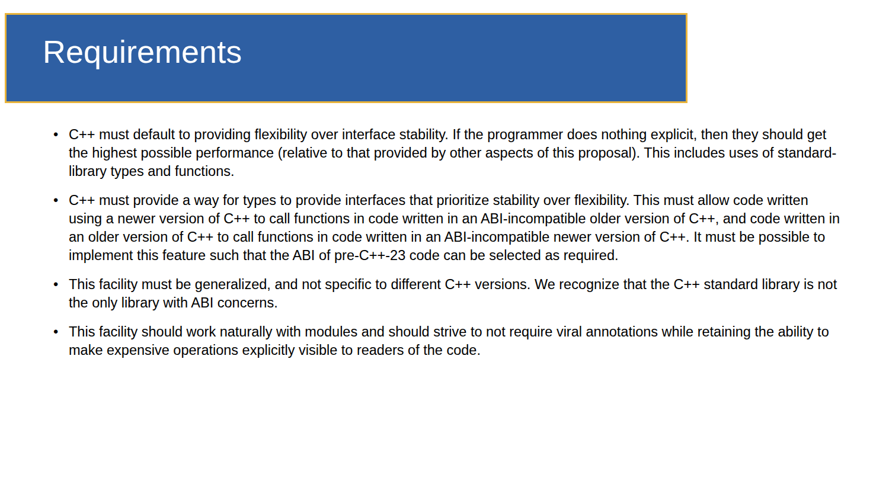Requirements
C++ must default to providing flexibility over interface stability. If the programmer does nothing explicit, then they should get the highest possible performance (relative to that provided by other aspects of this proposal). This includes uses of standard-library types and functions.
C++ must provide a way for types to provide interfaces that prioritize stability over flexibility. This must allow code written using a newer version of C++ to call functions in code written in an ABI-incompatible older version of C++, and code written in an older version of C++ to call functions in code written in an ABI-incompatible newer version of C++. It must be possible to implement this feature such that the ABI of pre-C++-23 code can be selected as required.
This facility must be generalized, and not specific to different C++ versions. We recognize that the C++ standard library is not the only library with ABI concerns.
This facility should work naturally with modules and should strive to not require viral annotations while retaining the ability to make expensive operations explicitly visible to readers of the code.